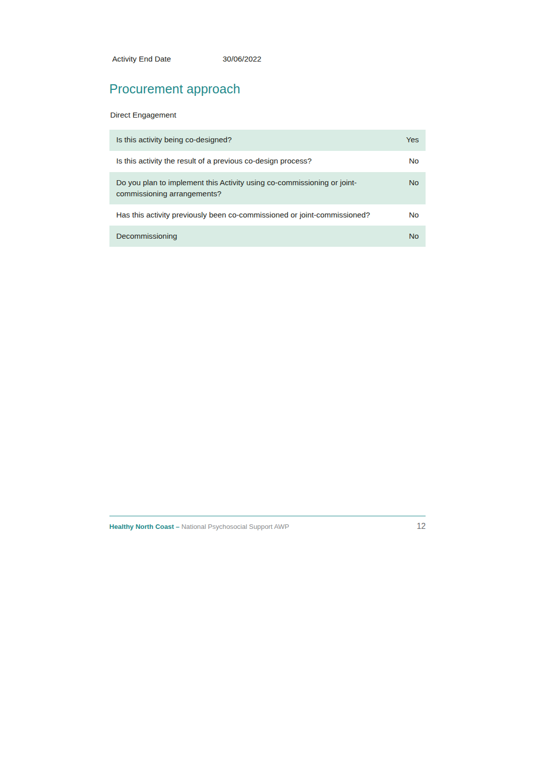Activity End Date 30/06/2022
Procurement approach
Direct Engagement
| Is this activity being co-designed? | Yes |
| Is this activity the result of a previous co-design process? | No |
| Do you plan to implement this Activity using co-commissioning or joint-commissioning arrangements? | No |
| Has this activity previously been co-commissioned or joint-commissioned? | No |
| Decommissioning | No |
Healthy North Coast – National Psychosocial Support AWP
12